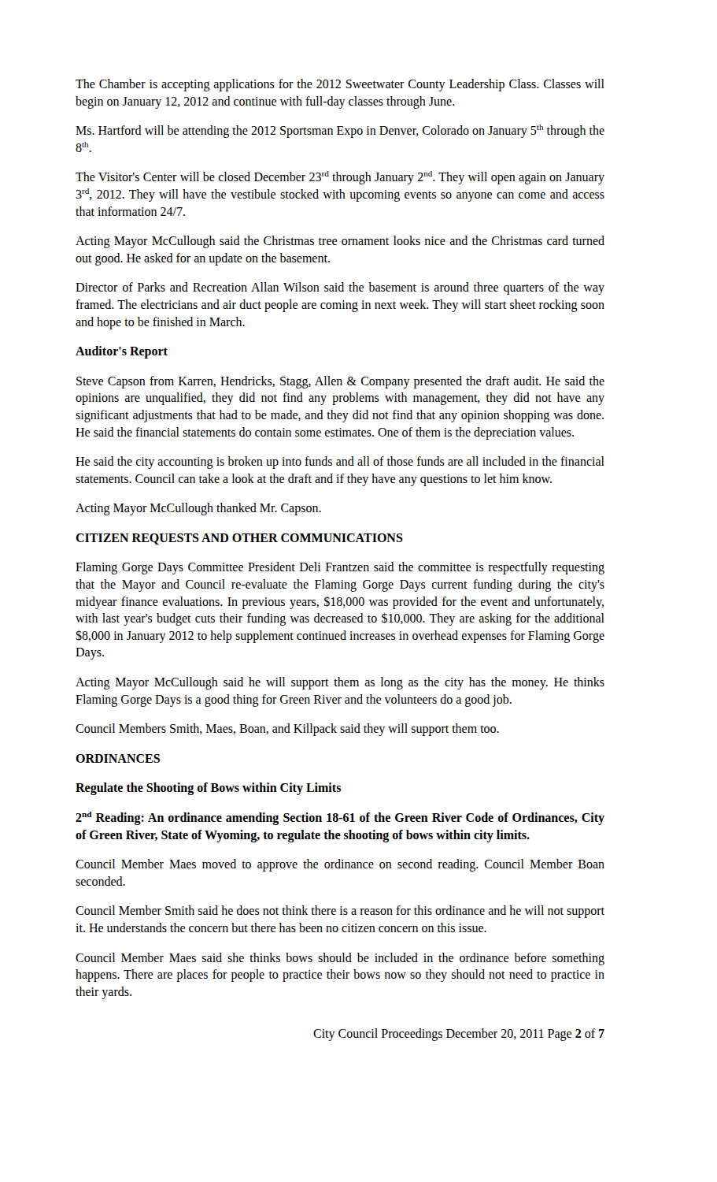The Chamber is accepting applications for the 2012 Sweetwater County Leadership Class. Classes will begin on January 12, 2012 and continue with full-day classes through June.
Ms. Hartford will be attending the 2012 Sportsman Expo in Denver, Colorado on January 5th through the 8th.
The Visitor's Center will be closed December 23rd through January 2nd. They will open again on January 3rd, 2012. They will have the vestibule stocked with upcoming events so anyone can come and access that information 24/7.
Acting Mayor McCullough said the Christmas tree ornament looks nice and the Christmas card turned out good. He asked for an update on the basement.
Director of Parks and Recreation Allan Wilson said the basement is around three quarters of the way framed. The electricians and air duct people are coming in next week. They will start sheet rocking soon and hope to be finished in March.
Auditor's Report
Steve Capson from Karren, Hendricks, Stagg, Allen & Company presented the draft audit. He said the opinions are unqualified, they did not find any problems with management, they did not have any significant adjustments that had to be made, and they did not find that any opinion shopping was done. He said the financial statements do contain some estimates. One of them is the depreciation values.
He said the city accounting is broken up into funds and all of those funds are all included in the financial statements. Council can take a look at the draft and if they have any questions to let him know.
Acting Mayor McCullough thanked Mr. Capson.
CITIZEN REQUESTS AND OTHER COMMUNICATIONS
Flaming Gorge Days Committee President Deli Frantzen said the committee is respectfully requesting that the Mayor and Council re-evaluate the Flaming Gorge Days current funding during the city's midyear finance evaluations. In previous years, $18,000 was provided for the event and unfortunately, with last year's budget cuts their funding was decreased to $10,000. They are asking for the additional $8,000 in January 2012 to help supplement continued increases in overhead expenses for Flaming Gorge Days.
Acting Mayor McCullough said he will support them as long as the city has the money. He thinks Flaming Gorge Days is a good thing for Green River and the volunteers do a good job.
Council Members Smith, Maes, Boan, and Killpack said they will support them too.
ORDINANCES
Regulate the Shooting of Bows within City Limits
2nd Reading: An ordinance amending Section 18-61 of the Green River Code of Ordinances, City of Green River, State of Wyoming, to regulate the shooting of bows within city limits.
Council Member Maes moved to approve the ordinance on second reading. Council Member Boan seconded.
Council Member Smith said he does not think there is a reason for this ordinance and he will not support it. He understands the concern but there has been no citizen concern on this issue.
Council Member Maes said she thinks bows should be included in the ordinance before something happens. There are places for people to practice their bows now so they should not need to practice in their yards.
City Council Proceedings December 20, 2011 Page 2 of 7